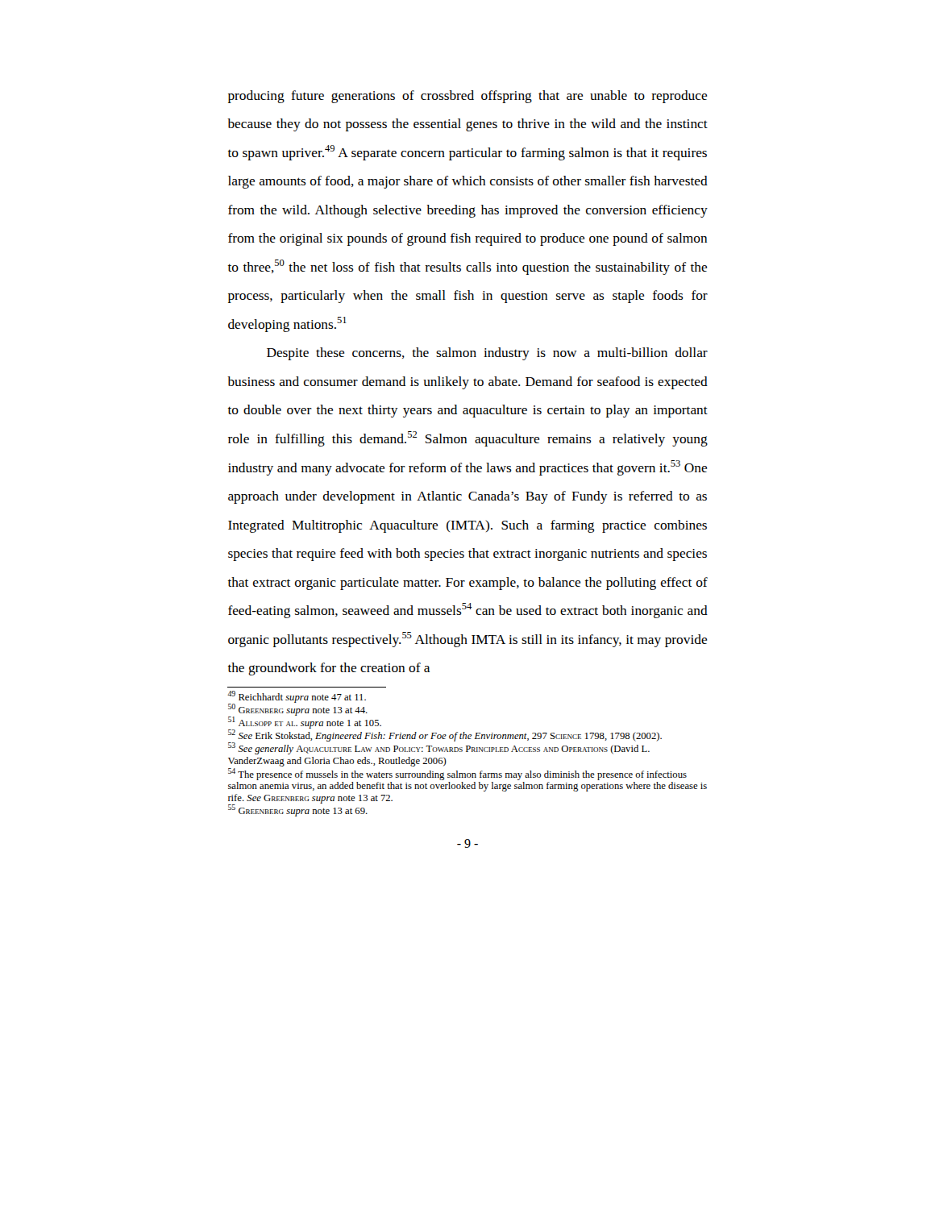producing future generations of crossbred offspring that are unable to reproduce because they do not possess the essential genes to thrive in the wild and the instinct to spawn upriver.49 A separate concern particular to farming salmon is that it requires large amounts of food, a major share of which consists of other smaller fish harvested from the wild. Although selective breeding has improved the conversion efficiency from the original six pounds of ground fish required to produce one pound of salmon to three,50 the net loss of fish that results calls into question the sustainability of the process, particularly when the small fish in question serve as staple foods for developing nations.51
Despite these concerns, the salmon industry is now a multi-billion dollar business and consumer demand is unlikely to abate. Demand for seafood is expected to double over the next thirty years and aquaculture is certain to play an important role in fulfilling this demand.52 Salmon aquaculture remains a relatively young industry and many advocate for reform of the laws and practices that govern it.53 One approach under development in Atlantic Canada’s Bay of Fundy is referred to as Integrated Multitrophic Aquaculture (IMTA). Such a farming practice combines species that require feed with both species that extract inorganic nutrients and species that extract organic particulate matter. For example, to balance the polluting effect of feed-eating salmon, seaweed and mussels54 can be used to extract both inorganic and organic pollutants respectively.55 Although IMTA is still in its infancy, it may provide the groundwork for the creation of a
49 Reichhardt supra note 47 at 11.
50 Greenberg supra note 13 at 44.
51 Allsopp et al. supra note 1 at 105.
52 See Erik Stokstad, Engineered Fish: Friend or Foe of the Environment, 297 Science 1798, 1798 (2002).
53 See generally Aquaculture Law and Policy: Towards Principled Access and Operations (David L. VanderZwaag and Gloria Chao eds., Routledge 2006)
54 The presence of mussels in the waters surrounding salmon farms may also diminish the presence of infectious salmon anemia virus, an added benefit that is not overlooked by large salmon farming operations where the disease is rife. See Greenberg supra note 13 at 72.
55 Greenberg supra note 13 at 69.
- 9 -